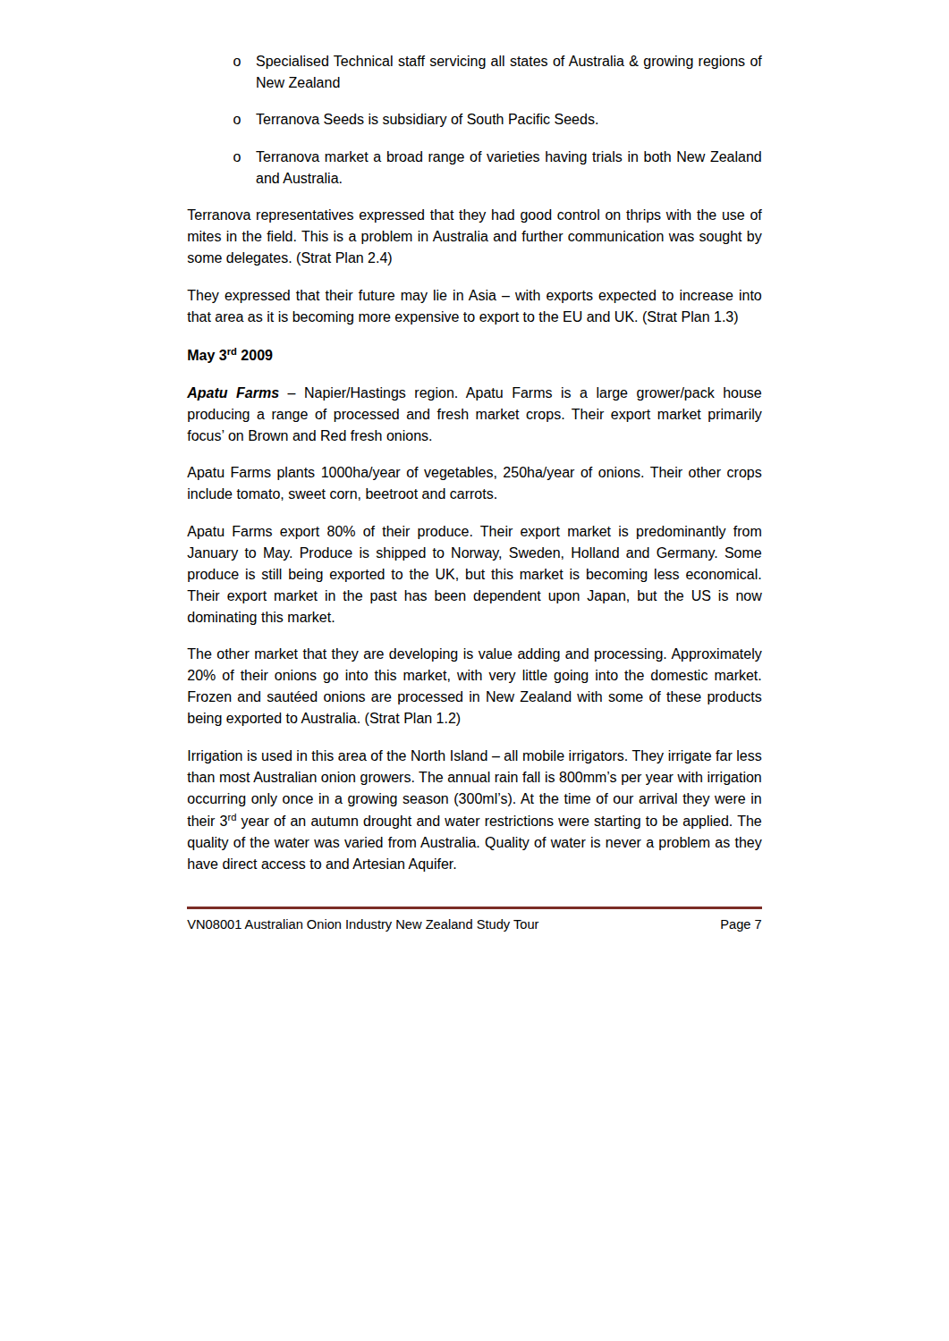Specialised Technical staff servicing all states of Australia & growing regions of New Zealand
Terranova Seeds is subsidiary of South Pacific Seeds.
Terranova market a broad range of varieties having trials in both New Zealand and Australia.
Terranova representatives expressed that they had good control on thrips with the use of mites in the field. This is a problem in Australia and further communication was sought by some delegates. (Strat Plan 2.4)
They expressed that their future may lie in Asia – with exports expected to increase into that area as it is becoming more expensive to export to the EU and UK. (Strat Plan 1.3)
May 3rd 2009
Apatu Farms – Napier/Hastings region. Apatu Farms is a large grower/pack house producing a range of processed and fresh market crops. Their export market primarily focus’ on Brown and Red fresh onions.
Apatu Farms plants 1000ha/year of vegetables, 250ha/year of onions. Their other crops include tomato, sweet corn, beetroot and carrots.
Apatu Farms export 80% of their produce. Their export market is predominantly from January to May. Produce is shipped to Norway, Sweden, Holland and Germany. Some produce is still being exported to the UK, but this market is becoming less economical. Their export market in the past has been dependent upon Japan, but the US is now dominating this market.
The other market that they are developing is value adding and processing. Approximately 20% of their onions go into this market, with very little going into the domestic market. Frozen and sautéed onions are processed in New Zealand with some of these products being exported to Australia. (Strat Plan 1.2)
Irrigation is used in this area of the North Island – all mobile irrigators. They irrigate far less than most Australian onion growers. The annual rain fall is 800mm’s per year with irrigation occurring only once in a growing season (300ml’s). At the time of our arrival they were in their 3rd year of an autumn drought and water restrictions were starting to be applied. The quality of the water was varied from Australia. Quality of water is never a problem as they have direct access to and Artesian Aquifer.
VN08001 Australian Onion Industry New Zealand Study Tour
Page 7